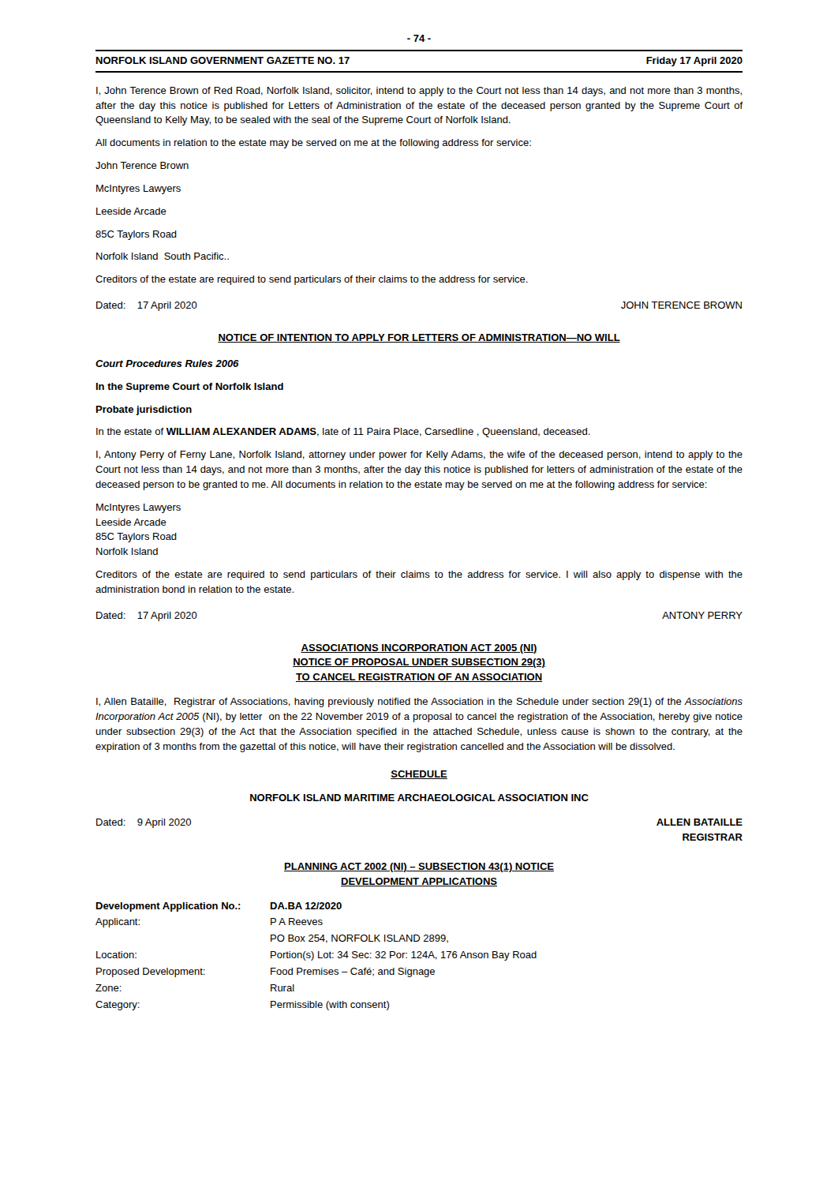- 74 -
NORFOLK ISLAND GOVERNMENT GAZETTE NO. 17 Friday 17 April 2020
I, John Terence Brown of Red Road, Norfolk Island, solicitor, intend to apply to the Court not less than 14 days, and not more than 3 months, after the day this notice is published for Letters of Administration of the estate of the deceased person granted by the Supreme Court of Queensland to Kelly May, to be sealed with the seal of the Supreme Court of Norfolk Island.
All documents in relation to the estate may be served on me at the following address for service:
John Terence Brown
McIntyres Lawyers
Leeside Arcade
85C Taylors Road
Norfolk Island South Pacific..
Creditors of the estate are required to send particulars of their claims to the address for service.
Dated: 17 April 2020 JOHN TERENCE BROWN
NOTICE OF INTENTION TO APPLY FOR LETTERS OF ADMINISTRATION—NO WILL
Court Procedures Rules 2006
In the Supreme Court of Norfolk Island
Probate jurisdiction
In the estate of WILLIAM ALEXANDER ADAMS, late of 11 Paira Place, Carsedline , Queensland, deceased.
I, Antony Perry of Ferny Lane, Norfolk Island, attorney under power for Kelly Adams, the wife of the deceased person, intend to apply to the Court not less than 14 days, and not more than 3 months, after the day this notice is published for letters of administration of the estate of the deceased person to be granted to me. All documents in relation to the estate may be served on me at the following address for service:
McIntyres Lawyers
Leeside Arcade
85C Taylors Road
Norfolk Island
Creditors of the estate are required to send particulars of their claims to the address for service. I will also apply to dispense with the administration bond in relation to the estate.
Dated: 17 April 2020 ANTONY PERRY
ASSOCIATIONS INCORPORATION ACT 2005 (NI)
NOTICE OF PROPOSAL UNDER SUBSECTION 29(3)
TO CANCEL REGISTRATION OF AN ASSOCIATION
I, Allen Bataille, Registrar of Associations, having previously notified the Association in the Schedule under section 29(1) of the Associations Incorporation Act 2005 (NI), by letter on the 22 November 2019 of a proposal to cancel the registration of the Association, hereby give notice under subsection 29(3) of the Act that the Association specified in the attached Schedule, unless cause is shown to the contrary, at the expiration of 3 months from the gazettal of this notice, will have their registration cancelled and the Association will be dissolved.
SCHEDULE
NORFOLK ISLAND MARITIME ARCHAEOLOGICAL ASSOCIATION INC
Dated: 9 April 2020 ALLEN BATAILLE
REGISTRAR
PLANNING ACT 2002 (NI) – SUBSECTION 43(1) NOTICE
DEVELOPMENT APPLICATIONS
| Development Application No.: | DA.BA 12/2020 |
| Applicant: | P A Reeves |
| | PO Box 254, NORFOLK ISLAND 2899, |
| Location: | Portion(s) Lot: 34 Sec: 32 Por: 124A, 176 Anson Bay Road |
| Proposed Development: | Food Premises – Café; and Signage |
| Zone: | Rural |
| Category: | Permissible (with consent) |